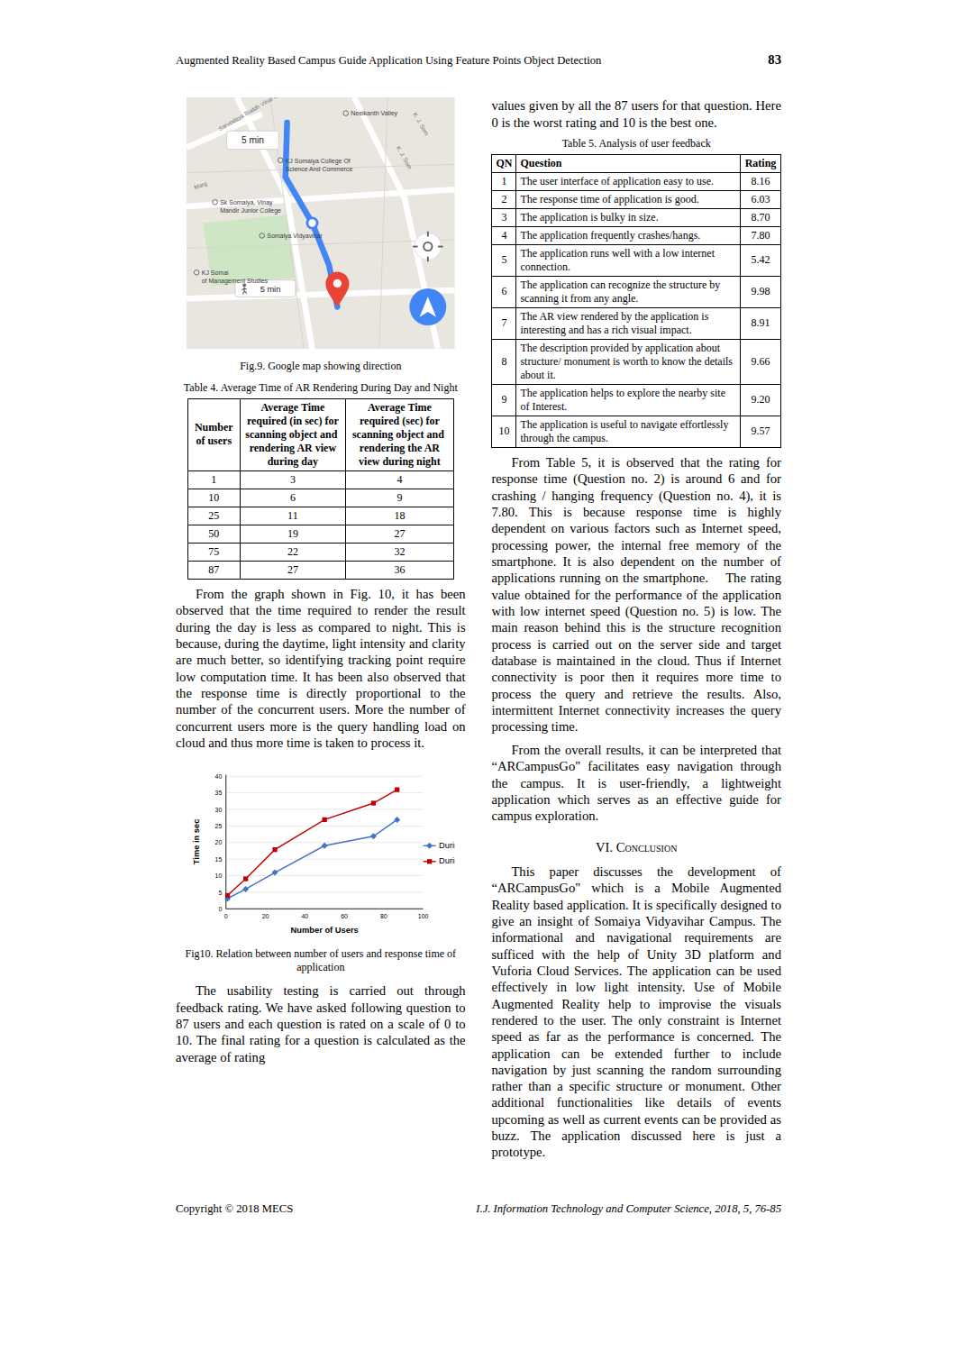Augmented Reality Based Campus Guide Application Using Feature Points Object Detection
83
5 min 5 min Neelkanth Valley KJ Somaiya College Of Science And Commerce Sk Somaiya, Vinay Mandir Junior College Somaiya Vidyavihar KJ Somai of Management Studies Sarvodaya Buddh Vihar M Marg K. J. Som K. J. Som
Fig.9. Google map showing direction
Table 4. Average Time of AR Rendering During Day and Night
| Number of users | Average Time required (in sec) for scanning object and rendering AR view during day | Average Time required (sec) for scanning object and rendering the AR view during night |
| --- | --- | --- |
| 1 | 3 | 4 |
| 10 | 6 | 9 |
| 25 | 11 | 18 |
| 50 | 19 | 27 |
| 75 | 22 | 32 |
| 87 | 27 | 36 |
From the graph shown in Fig. 10, it has been observed that the time required to render the result during the day is less as compared to night. This is because, during the daytime, light intensity and clarity are much better, so identifying tracking point require low computation time. It has been also observed that the response time is directly proportional to the number of the concurrent users. More the number of concurrent users more is the query handling load on cloud and thus more time is taken to process it.
0 5 10 15 20 25 30 35 40 0 20 40 60 80 100 Number of Users Time in sec During day During night
Fig10. Relation between number of users and response time of application
The usability testing is carried out through feedback rating. We have asked following question to 87 users and each question is rated on a scale of 0 to 10. The final rating for a question is calculated as the average of rating
values given by all the 87 users for that question. Here 0 is the worst rating and 10 is the best one.
Table 5. Analysis of user feedback
| QN | Question | Rating |
| --- | --- | --- |
| 1 | The user interface of application easy to use. | 8.16 |
| 2 | The response time of application is good. | 6.03 |
| 3 | The application is bulky in size. | 8.70 |
| 4 | The application frequently crashes/hangs. | 7.80 |
| 5 | The application runs well with a low internet connection. | 5.42 |
| 6 | The application can recognize the structure by scanning it from any angle. | 9.98 |
| 7 | The AR view rendered by the application is interesting and has a rich visual impact. | 8.91 |
| 8 | The description provided by application about structure/ monument is worth to know the details about it. | 9.66 |
| 9 | The application helps to explore the nearby site of Interest. | 9.20 |
| 10 | The application is useful to navigate effortlessly through the campus. | 9.57 |
From Table 5, it is observed that the rating for response time (Question no. 2) is around 6 and for crashing / hanging frequency (Question no. 4), it is 7.80. This is because response time is highly dependent on various factors such as Internet speed, processing power, the internal free memory of the smartphone. It is also dependent on the number of applications running on the smartphone. The rating value obtained for the performance of the application with low internet speed (Question no. 5) is low. The main reason behind this is the structure recognition process is carried out on the server side and target database is maintained in the cloud. Thus if Internet connectivity is poor then it requires more time to process the query and retrieve the results. Also, intermittent Internet connectivity increases the query processing time.
From the overall results, it can be interpreted that “ARCampusGo" facilitates easy navigation through the campus. It is user-friendly, a lightweight application which serves as an effective guide for campus exploration.
VI. Conclusion
This paper discusses the development of “ARCampusGo" which is a Mobile Augmented Reality based application. It is specifically designed to give an insight of Somaiya Vidyavihar Campus. The informational and navigational requirements are sufficed with the help of Unity 3D platform and Vuforia Cloud Services. The application can be used effectively in low light intensity. Use of Mobile Augmented Reality help to improvise the visuals rendered to the user. The only constraint is Internet speed as far as the performance is concerned. The application can be extended further to include navigation by just scanning the random surrounding rather than a specific structure or monument. Other additional functionalities like details of events upcoming as well as current events can be provided as buzz. The application discussed here is just a prototype.
Copyright © 2018 MECS
I.J. Information Technology and Computer Science, 2018, 5, 76-85